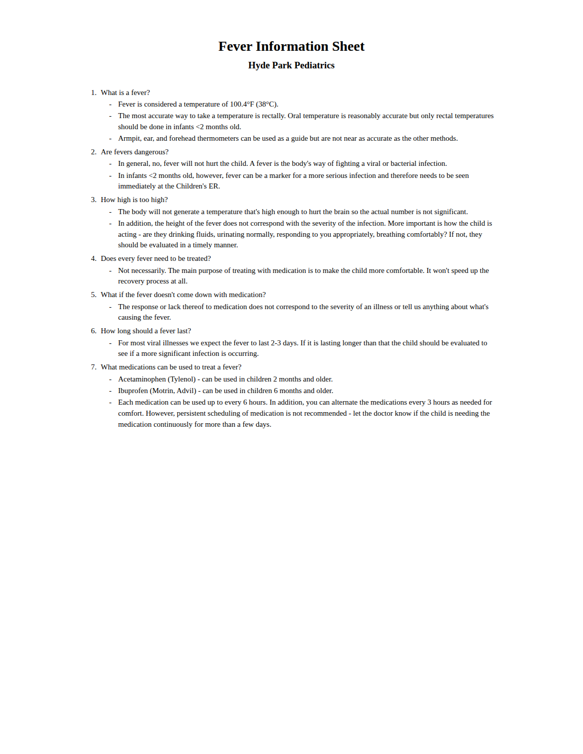Fever Information Sheet
Hyde Park Pediatrics
What is a fever?
Fever is considered a temperature of 100.4°F (38°C).
The most accurate way to take a temperature is rectally. Oral temperature is reasonably accurate but only rectal temperatures should be done in infants <2 months old.
Armpit, ear, and forehead thermometers can be used as a guide but are not near as accurate as the other methods.
Are fevers dangerous?
In general, no, fever will not hurt the child. A fever is the body's way of fighting a viral or bacterial infection.
In infants <2 months old, however, fever can be a marker for a more serious infection and therefore needs to be seen immediately at the Children's ER.
How high is too high?
The body will not generate a temperature that's high enough to hurt the brain so the actual number is not significant.
In addition, the height of the fever does not correspond with the severity of the infection. More important is how the child is acting - are they drinking fluids, urinating normally, responding to you appropriately, breathing comfortably? If not, they should be evaluated in a timely manner.
Does every fever need to be treated?
Not necessarily. The main purpose of treating with medication is to make the child more comfortable. It won't speed up the recovery process at all.
What if the fever doesn't come down with medication?
The response or lack thereof to medication does not correspond to the severity of an illness or tell us anything about what's causing the fever.
How long should a fever last?
For most viral illnesses we expect the fever to last 2-3 days. If it is lasting longer than that the child should be evaluated to see if a more significant infection is occurring.
What medications can be used to treat a fever?
Acetaminophen (Tylenol) - can be used in children 2 months and older.
Ibuprofen (Motrin, Advil) - can be used in children 6 months and older.
Each medication can be used up to every 6 hours. In addition, you can alternate the medications every 3 hours as needed for comfort. However, persistent scheduling of medication is not recommended - let the doctor know if the child is needing the medication continuously for more than a few days.